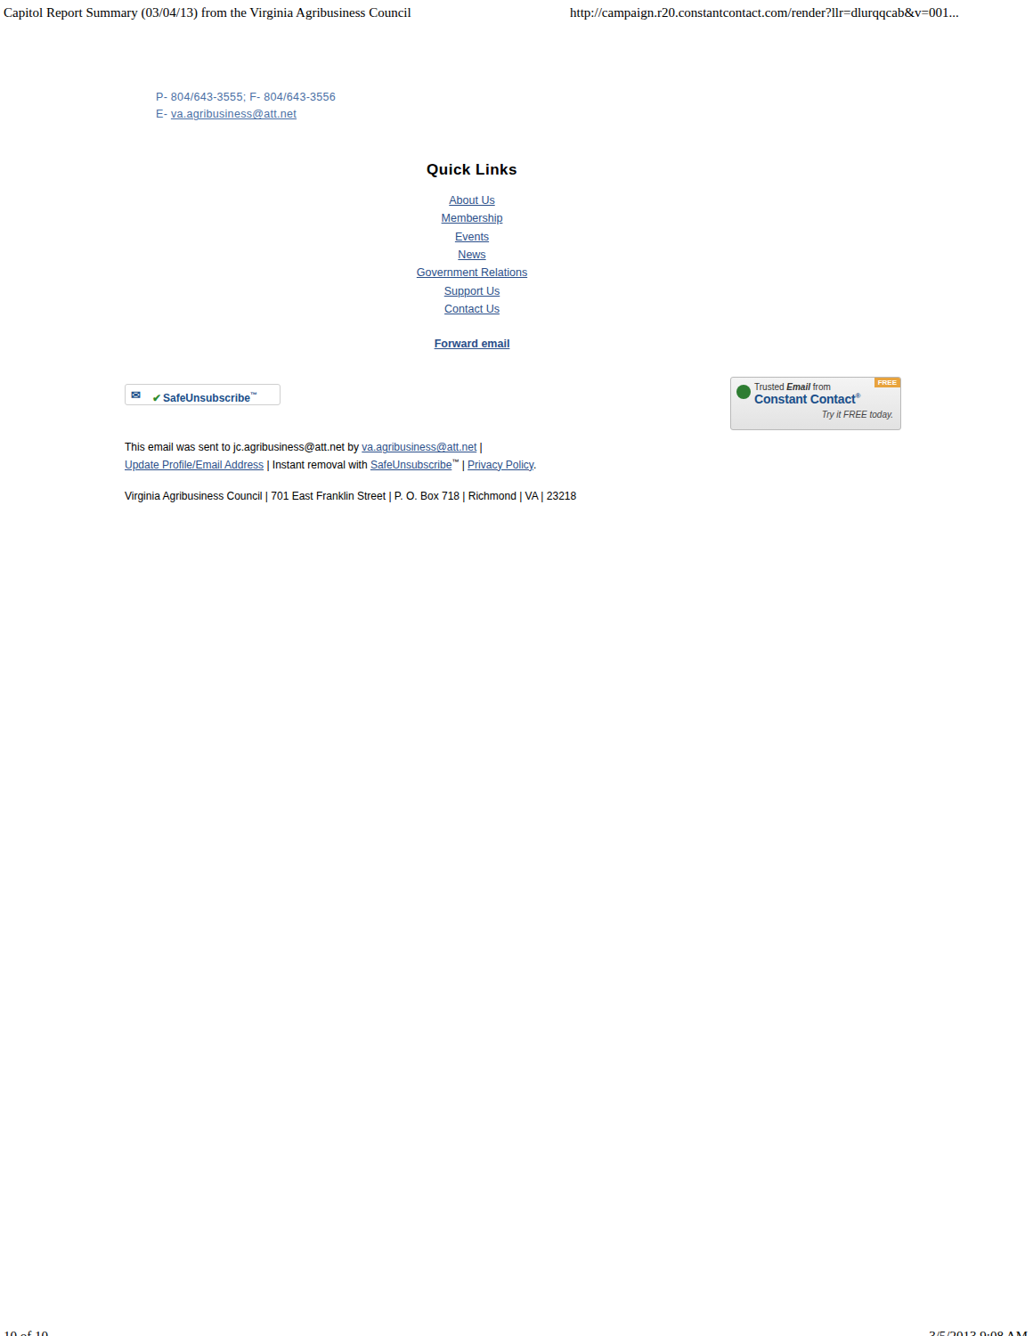Capitol Report Summary (03/04/13) from the Virginia Agribusiness Council http://campaign.r20.constantcontact.com/render?llr=dlurqqcab&v=001...
P- 804/643-3555; F- 804/643-3556
E- va.agribusiness@att.net
Quick Links
About Us
Membership
Events
News
Government Relations
Support Us
Contact Us
Forward email
✔SafeUnsubscribe™
FREE
Trusted Email from
Constant Contact®
Try it FREE today.
This email was sent to jc.agribusiness@att.net by va.agribusiness@att.net |
Update Profile/Email Address | Instant removal with SafeUnsubscribe™ | Privacy Policy.
Virginia Agribusiness Council | 701 East Franklin Street | P. O. Box 718 | Richmond | VA | 23218
10 of 10 3/5/2013 9:08 AM